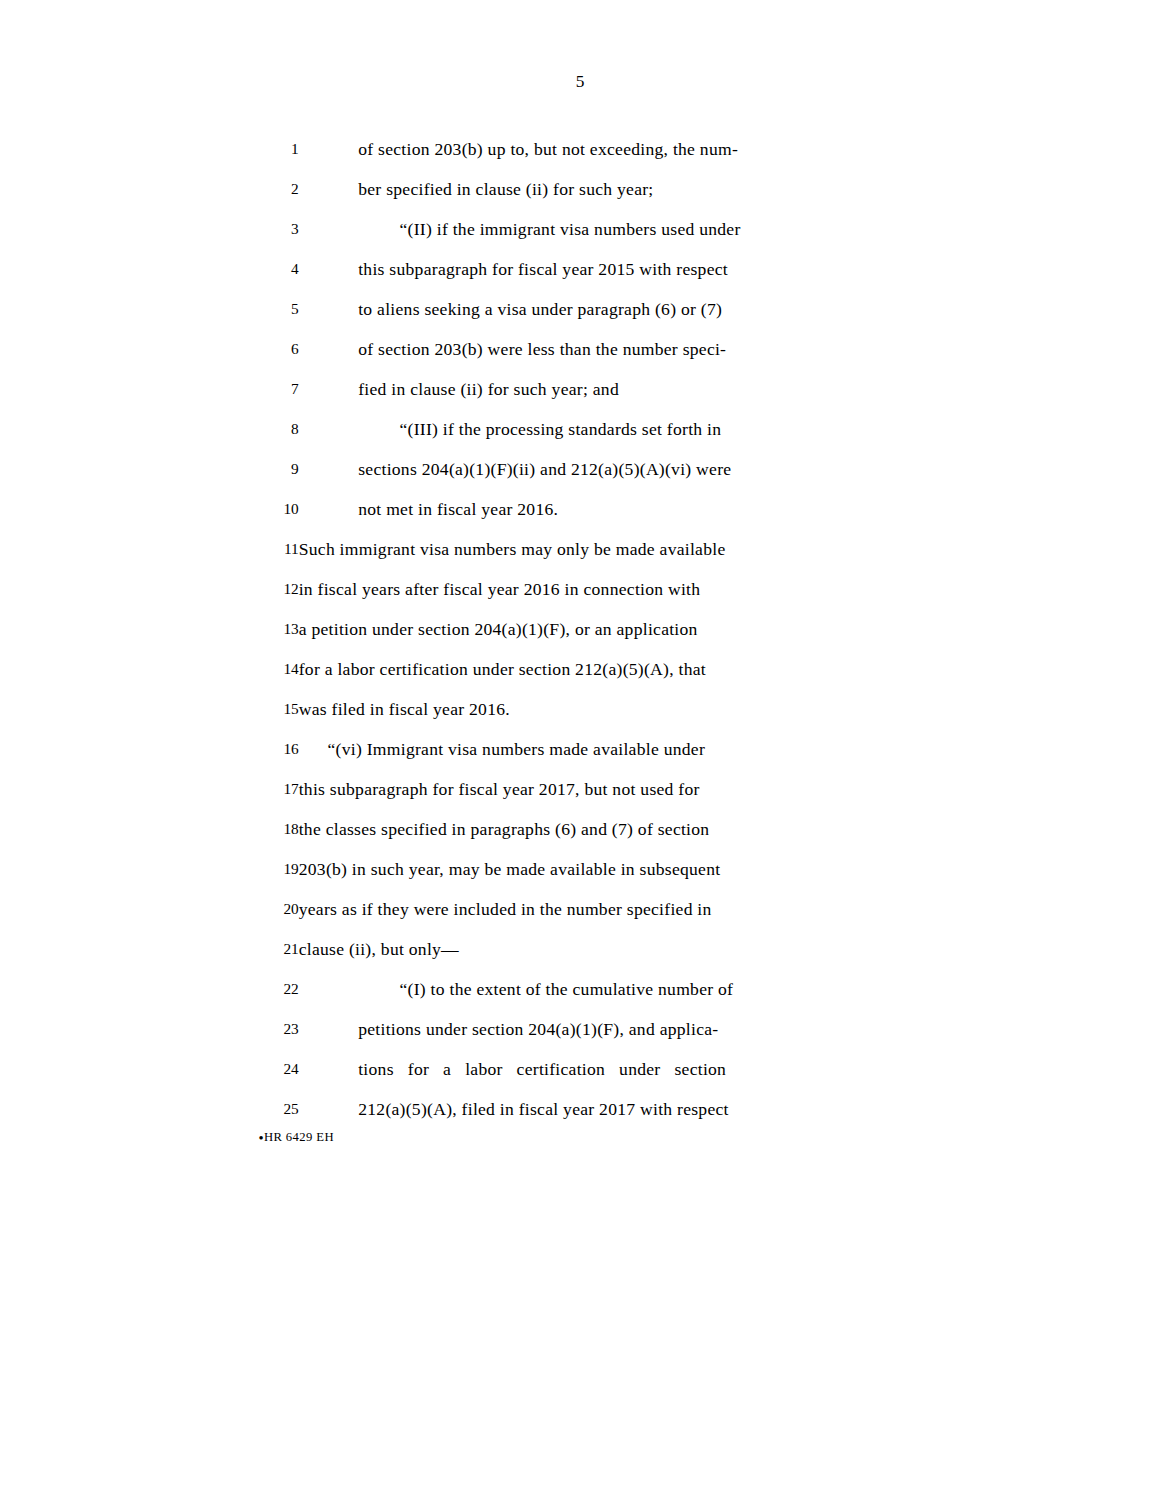5
| 1 | of section 203(b) up to, but not exceeding, the num- |
| 2 | ber specified in clause (ii) for such year; |
| 3 | “(II) if the immigrant visa numbers used under |
| 4 | this subparagraph for fiscal year 2015 with respect |
| 5 | to aliens seeking a visa under paragraph (6) or (7) |
| 6 | of section 203(b) were less than the number speci- |
| 7 | fied in clause (ii) for such year; and |
| 8 | “(III) if the processing standards set forth in |
| 9 | sections 204(a)(1)(F)(ii) and 212(a)(5)(A)(vi) were |
| 10 | not met in fiscal year 2016. |
| 11 | Such immigrant visa numbers may only be made available |
| 12 | in fiscal years after fiscal year 2016 in connection with |
| 13 | a petition under section 204(a)(1)(F), or an application |
| 14 | for a labor certification under section 212(a)(5)(A), that |
| 15 | was filed in fiscal year 2016. |
| 16 | “(vi) Immigrant visa numbers made available under |
| 17 | this subparagraph for fiscal year 2017, but not used for |
| 18 | the classes specified in paragraphs (6) and (7) of section |
| 19 | 203(b) in such year, may be made available in subsequent |
| 20 | years as if they were included in the number specified in |
| 21 | clause (ii), but only— |
| 22 | “(I) to the extent of the cumulative number of |
| 23 | petitions under section 204(a)(1)(F), and applica- |
| 24 | tions for a labor certification under section |
| 25 | 212(a)(5)(A), filed in fiscal year 2017 with respect |
•HR 6429 EH